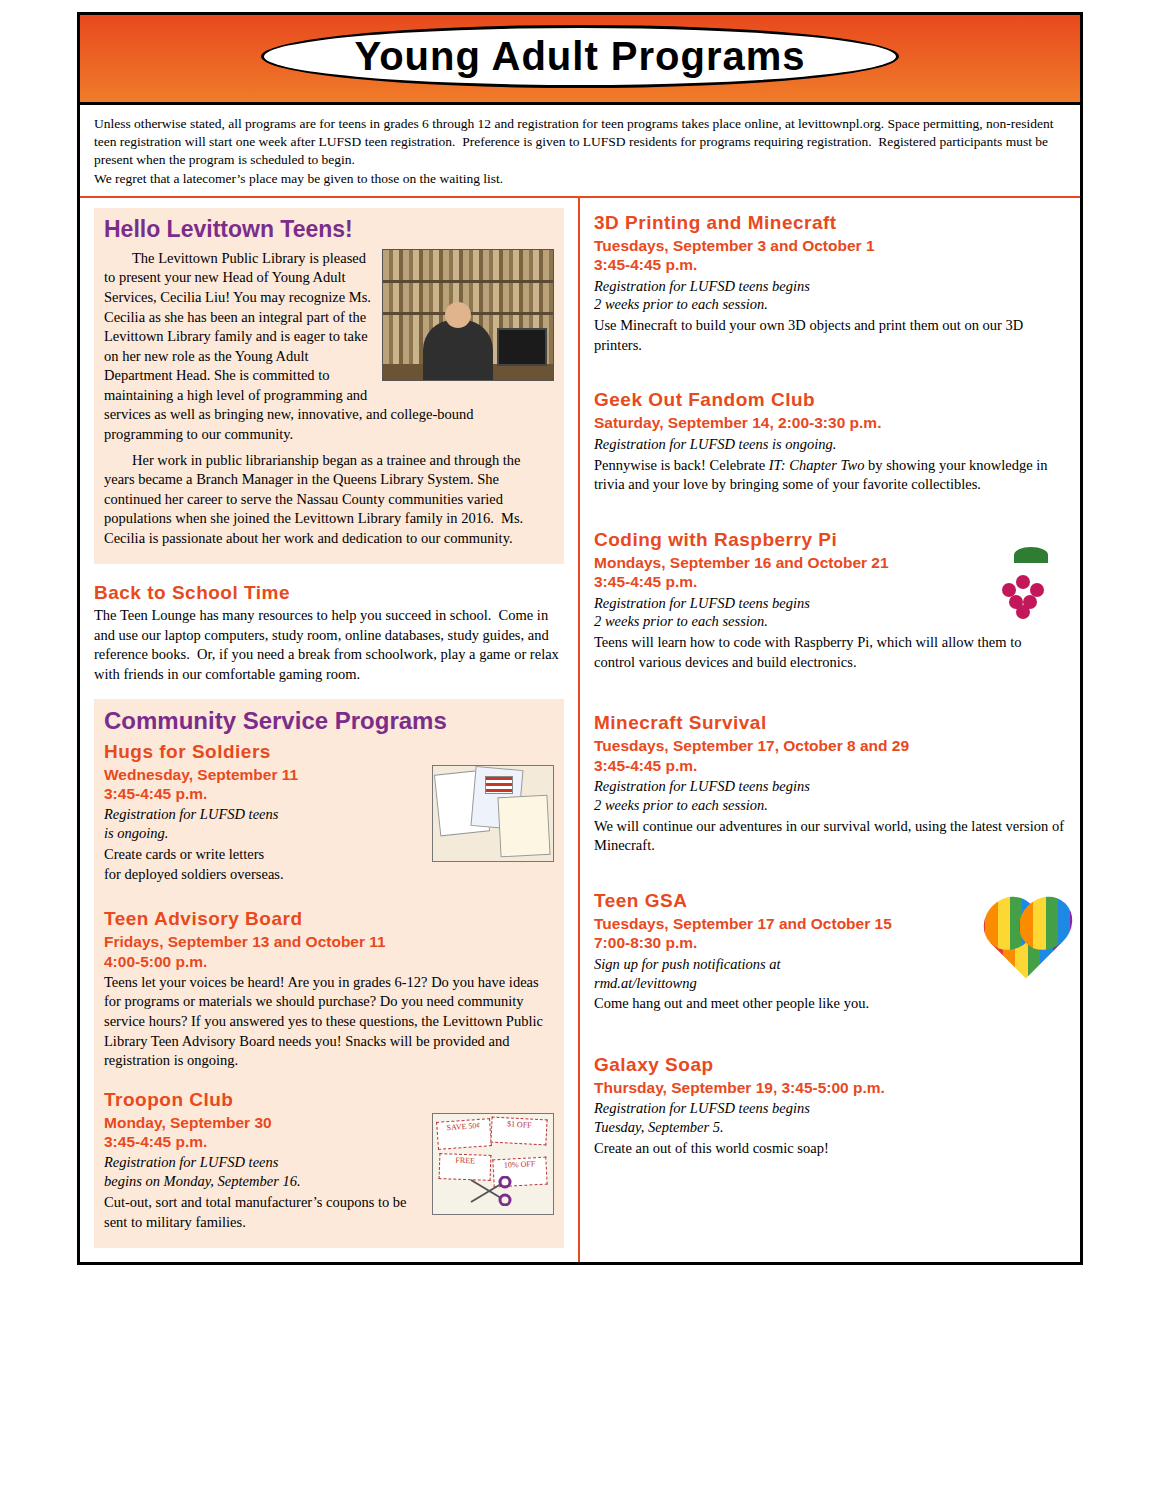Young Adult Programs
Unless otherwise stated, all programs are for teens in grades 6 through 12 and registration for teen programs takes place online, at levittownpl.org. Space permitting, non-resident teen registration will start one week after LUFSD teen registration. Preference is given to LUFSD residents for programs requiring registration. Registered participants must be present when the program is scheduled to begin.
We regret that a latecomer’s place may be given to those on the waiting list.
Hello Levittown Teens!
The Levittown Public Library is pleased to present your new Head of Young Adult Services, Cecilia Liu! You may recognize Ms. Cecilia as she has been an integral part of the Levittown Library family and is eager to take on her new role as the Young Adult Department Head. She is committed to maintaining a high level of programming and services as well as bringing new, innovative, and college-bound programming to our community.
Her work in public librarianship began as a trainee and through the years became a Branch Manager in the Queens Library System. She continued her career to serve the Nassau County communities varied populations when she joined the Levittown Library family in 2016. Ms. Cecilia is passionate about her work and dedication to our community.
Back to School Time
The Teen Lounge has many resources to help you succeed in school. Come in and use our laptop computers, study room, online databases, study guides, and reference books. Or, if you need a break from schoolwork, play a game or relax with friends in our comfortable gaming room.
Community Service Programs
Hugs for Soldiers
Wednesday, September 11
3:45-4:45 p.m.
Registration for LUFSD teens
is ongoing.
Create cards or write letters
for deployed soldiers overseas.
Teen Advisory Board
Fridays, September 13 and October 11
4:00-5:00 p.m.
Teens let your voices be heard! Are you in grades 6-12? Do you have ideas for programs or materials we should purchase? Do you need community service hours? If you answered yes to these questions, the Levittown Public Library Teen Advisory Board needs you! Snacks will be provided and registration is ongoing.
Troopon Club
SAVE 50¢
$1 OFF
FREE
10% OFF
Monday, September 30
3:45-4:45 p.m.
Registration for LUFSD teens
begins on Monday, September 16.
Cut-out, sort and total manufacturer’s coupons to be sent to military families.
3D Printing and Minecraft
Tuesdays, September 3 and October 1
3:45-4:45 p.m.
Registration for LUFSD teens begins
2 weeks prior to each session.
Use Minecraft to build your own 3D objects and print them out on our 3D printers.
Geek Out Fandom Club
Saturday, September 14, 2:00-3:30 p.m.
Registration for LUFSD teens is ongoing.
Pennywise is back! Celebrate IT: Chapter Two by showing your knowledge in trivia and your love by bringing some of your favorite collectibles.
Coding with Raspberry Pi
Mondays, September 16 and October 21
3:45-4:45 p.m.
Registration for LUFSD teens begins
2 weeks prior to each session.
Teens will learn how to code with Raspberry Pi, which will allow them to control various devices and build electronics.
Minecraft Survival
Tuesdays, September 17, October 8 and 29
3:45-4:45 p.m.
Registration for LUFSD teens begins
2 weeks prior to each session.
We will continue our adventures in our survival world, using the latest version of Minecraft.
Teen GSA
Tuesdays, September 17 and October 15
7:00-8:30 p.m.
Sign up for push notifications at
rmd.at/levittowng
Come hang out and meet other people like you.
Galaxy Soap
Thursday, September 19, 3:45-5:00 p.m.
Registration for LUFSD teens begins
Tuesday, September 5.
Create an out of this world cosmic soap!